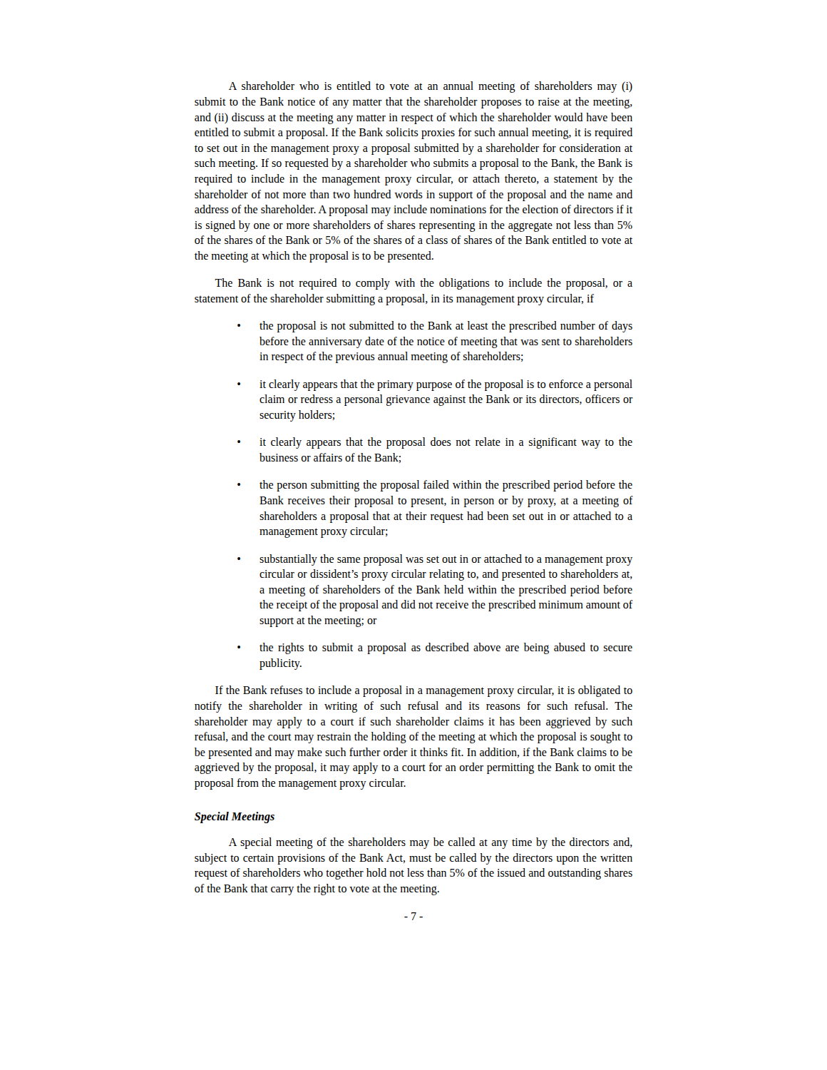A shareholder who is entitled to vote at an annual meeting of shareholders may (i) submit to the Bank notice of any matter that the shareholder proposes to raise at the meeting, and (ii) discuss at the meeting any matter in respect of which the shareholder would have been entitled to submit a proposal. If the Bank solicits proxies for such annual meeting, it is required to set out in the management proxy a proposal submitted by a shareholder for consideration at such meeting. If so requested by a shareholder who submits a proposal to the Bank, the Bank is required to include in the management proxy circular, or attach thereto, a statement by the shareholder of not more than two hundred words in support of the proposal and the name and address of the shareholder. A proposal may include nominations for the election of directors if it is signed by one or more shareholders of shares representing in the aggregate not less than 5% of the shares of the Bank or 5% of the shares of a class of shares of the Bank entitled to vote at the meeting at which the proposal is to be presented.
The Bank is not required to comply with the obligations to include the proposal, or a statement of the shareholder submitting a proposal, in its management proxy circular, if
the proposal is not submitted to the Bank at least the prescribed number of days before the anniversary date of the notice of meeting that was sent to shareholders in respect of the previous annual meeting of shareholders;
it clearly appears that the primary purpose of the proposal is to enforce a personal claim or redress a personal grievance against the Bank or its directors, officers or security holders;
it clearly appears that the proposal does not relate in a significant way to the business or affairs of the Bank;
the person submitting the proposal failed within the prescribed period before the Bank receives their proposal to present, in person or by proxy, at a meeting of shareholders a proposal that at their request had been set out in or attached to a management proxy circular;
substantially the same proposal was set out in or attached to a management proxy circular or dissident’s proxy circular relating to, and presented to shareholders at, a meeting of shareholders of the Bank held within the prescribed period before the receipt of the proposal and did not receive the prescribed minimum amount of support at the meeting; or
the rights to submit a proposal as described above are being abused to secure publicity.
If the Bank refuses to include a proposal in a management proxy circular, it is obligated to notify the shareholder in writing of such refusal and its reasons for such refusal. The shareholder may apply to a court if such shareholder claims it has been aggrieved by such refusal, and the court may restrain the holding of the meeting at which the proposal is sought to be presented and may make such further order it thinks fit. In addition, if the Bank claims to be aggrieved by the proposal, it may apply to a court for an order permitting the Bank to omit the proposal from the management proxy circular.
Special Meetings
A special meeting of the shareholders may be called at any time by the directors and, subject to certain provisions of the Bank Act, must be called by the directors upon the written request of shareholders who together hold not less than 5% of the issued and outstanding shares of the Bank that carry the right to vote at the meeting.
- 7 -